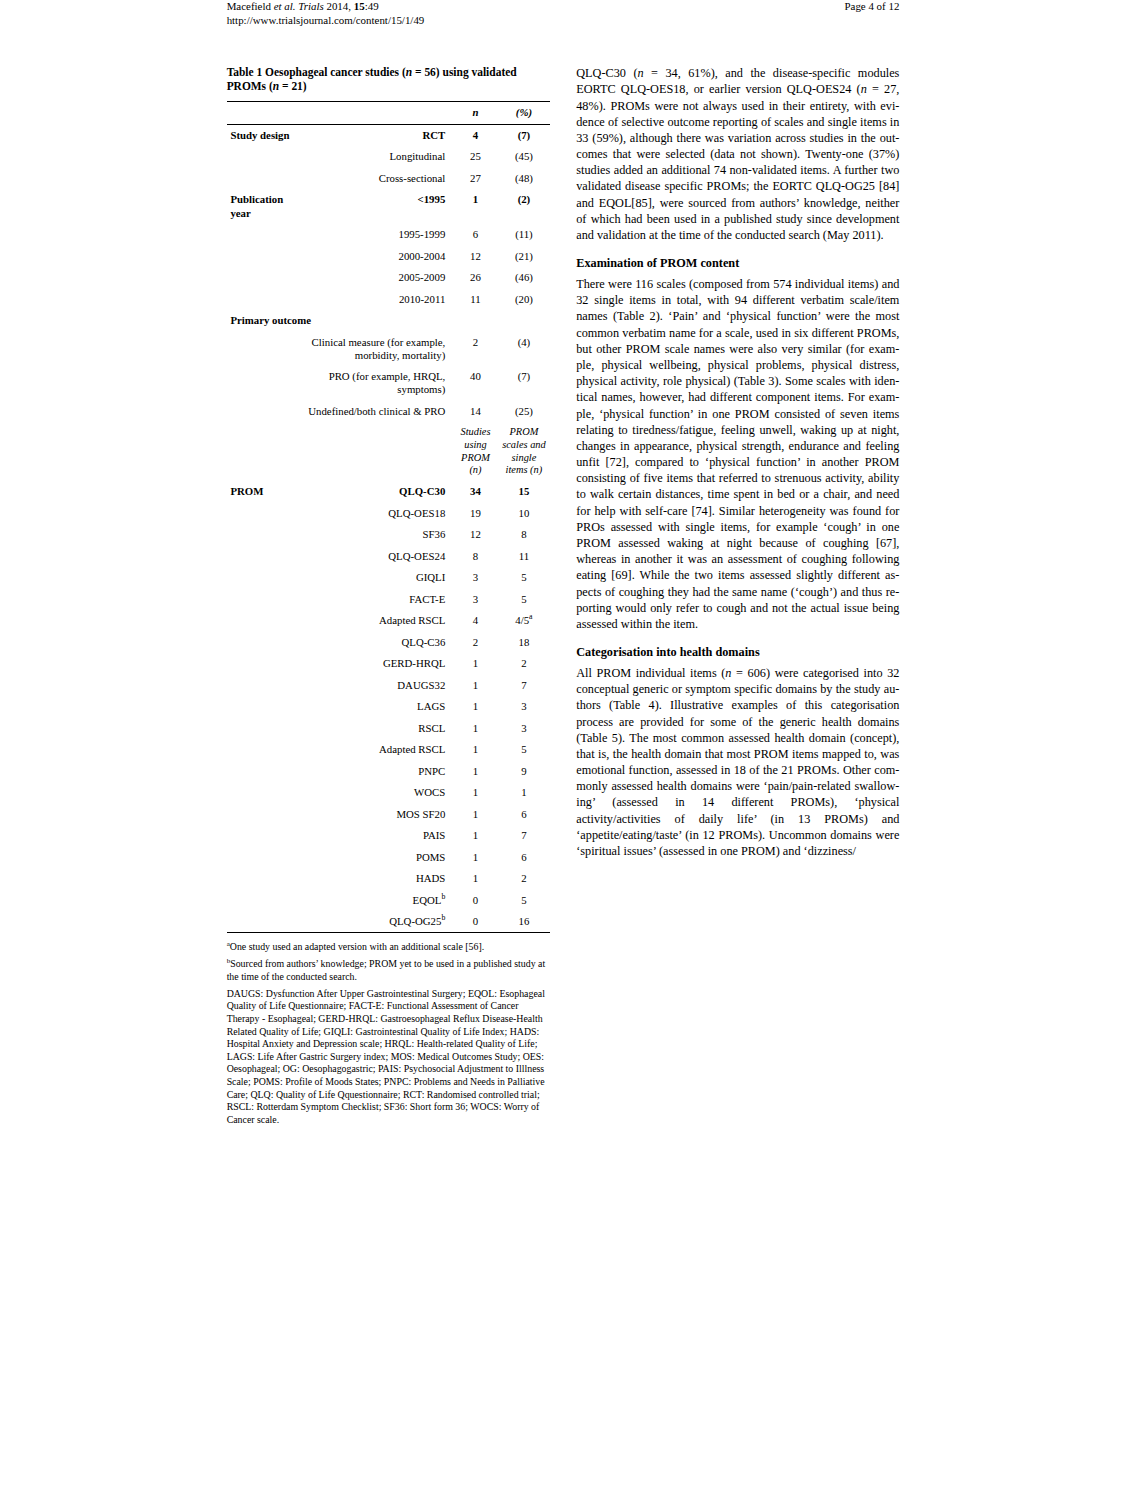Macefield et al. Trials 2014, 15:49
http://www.trialsjournal.com/content/15/1/49
Page 4 of 12
Table 1 Oesophageal cancer studies (n = 56) using validated PROMs (n = 21)
| | | n | (%) |
| --- | --- | --- | --- |
| Study design | RCT | 4 | (7) |
| | Longitudinal | 25 | (45) |
| | Cross-sectional | 27 | (48) |
| Publication year | <1995 | 1 | (2) |
| | 1995-1999 | 6 | (11) |
| | 2000-2004 | 12 | (21) |
| | 2005-2009 | 26 | (46) |
| | 2010-2011 | 11 | (20) |
| Primary outcome |
| | Clinical measure (for example, morbidity, mortality) | 2 | (4) |
| | PRO (for example, HRQL, symptoms) | 40 | (7) |
| | Undefined/both clinical & PRO | 14 | (25) |
| | | Studies using PROM ( n ) | PROM scales and single items ( n ) |
| PROM | QLQ-C30 | 34 | 15 |
| | QLQ-OES18 | 19 | 10 |
| | SF36 | 12 | 8 |
| | QLQ-OES24 | 8 | 11 |
| | GIQLI | 3 | 5 |
| | FACT-E | 3 | 5 |
| | Adapted RSCL | 4 | 4/5 a |
| | QLQ-C36 | 2 | 18 |
| | GERD-HRQL | 1 | 2 |
| | DAUGS32 | 1 | 7 |
| | LAGS | 1 | 3 |
| | RSCL | 1 | 3 |
| | Adapted RSCL | 1 | 5 |
| | PNPC | 1 | 9 |
| | WOCS | 1 | 1 |
| | MOS SF20 | 1 | 6 |
| | PAIS | 1 | 7 |
| | POMS | 1 | 6 |
| | HADS | 1 | 2 |
| | EQOL b | 0 | 5 |
| | QLQ-OG25 b | 0 | 16 |
aOne study used an adapted version with an additional scale [56].
bSourced from authors’ knowledge; PROM yet to be used in a published study at the time of the conducted search.
DAUGS: Dysfunction After Upper Gastrointestinal Surgery; EQOL: Esophageal Quality of Life Questionnaire; FACT-E: Functional Assessment of Cancer Therapy - Esophageal; GERD-HRQL: Gastroesophageal Reflux Disease-Health Related Quality of Life; GIQLI: Gastrointestinal Quality of Life Index; HADS: Hospital Anxiety and Depression scale; HRQL: Health-related Quality of Life; LAGS: Life After Gastric Surgery index; MOS: Medical Outcomes Study; OES: Oesophageal; OG: Oesophagogastric; PAIS: Psychosocial Adjustment to Illlness Scale; POMS: Profile of Moods States; PNPC: Problems and Needs in Palliative Care; QLQ: Quality of Life Qquestionnaire; RCT: Randomised controlled trial; RSCL: Rotterdam Symptom Checklist; SF36: Short form 36; WOCS: Worry of Cancer scale.
QLQ-C30 (n = 34, 61%), and the disease-specific modules EORTC QLQ-OES18, or earlier version QLQ-OES24 (n = 27, 48%). PROMs were not always used in their entirety, with evidence of selective outcome reporting of scales and single items in 33 (59%), although there was variation across studies in the outcomes that were selected (data not shown). Twenty-one (37%) studies added an additional 74 non-validated items. A further two validated disease specific PROMs; the EORTC QLQ-OG25 [84] and EQOL[85], were sourced from authors’ knowledge, neither of which had been used in a published study since development and validation at the time of the conducted search (May 2011).
Examination of PROM content
There were 116 scales (composed from 574 individual items) and 32 single items in total, with 94 different verbatim scale/item names (Table 2). ‘Pain’ and ‘physical function’ were the most common verbatim name for a scale, used in six different PROMs, but other PROM scale names were also very similar (for example, physical wellbeing, physical problems, physical distress, physical activity, role physical) (Table 3). Some scales with identical names, however, had different component items. For example, ‘physical function’ in one PROM consisted of seven items relating to tiredness/fatigue, feeling unwell, waking up at night, changes in appearance, physical strength, endurance and feeling unfit [72], compared to ‘physical function’ in another PROM consisting of five items that referred to strenuous activity, ability to walk certain distances, time spent in bed or a chair, and need for help with self-care [74]. Similar heterogeneity was found for PROs assessed with single items, for example ‘cough’ in one PROM assessed waking at night because of coughing [67], whereas in another it was an assessment of coughing following eating [69]. While the two items assessed slightly different aspects of coughing they had the same name (‘cough’) and thus reporting would only refer to cough and not the actual issue being assessed within the item.
Categorisation into health domains
All PROM individual items (n = 606) were categorised into 32 conceptual generic or symptom specific domains by the study authors (Table 4). Illustrative examples of this categorisation process are provided for some of the generic health domains (Table 5). The most common assessed health domain (concept), that is, the health domain that most PROM items mapped to, was emotional function, assessed in 18 of the 21 PROMs. Other commonly assessed health domains were ‘pain/pain-related swallowing’ (assessed in 14 different PROMs), ‘physical activity/activities of daily life’ (in 13 PROMs) and ‘appetite/eating/taste’ (in 12 PROMs). Uncommon domains were ‘spiritual issues’ (assessed in one PROM) and ‘dizziness/